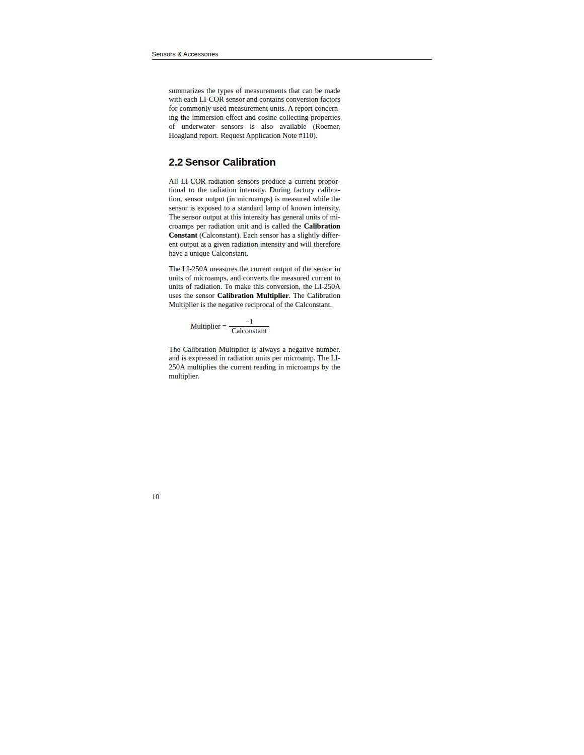Sensors & Accessories
summarizes the types of measurements that can be made with each LI-COR sensor and contains conversion factors for commonly used measurement units. A report concerning the immersion effect and cosine collecting properties of underwater sensors is also available (Roemer, Hoagland report. Request Application Note #110).
2.2 Sensor Calibration
All LI-COR radiation sensors produce a current proportional to the radiation intensity. During factory calibration, sensor output (in microamps) is measured while the sensor is exposed to a standard lamp of known intensity. The sensor output at this intensity has general units of microamps per radiation unit and is called the Calibration Constant (Calconstant). Each sensor has a slightly different output at a given radiation intensity and will therefore have a unique Calconstant.
The LI-250A measures the current output of the sensor in units of microamps, and converts the measured current to units of radiation. To make this conversion, the LI-250A uses the sensor Calibration Multiplier. The Calibration Multiplier is the negative reciprocal of the Calconstant.
Multiplier = −1 Calconstant
The Calibration Multiplier is always a negative number, and is expressed in radiation units per microamp. The LI-250A multiplies the current reading in microamps by the multiplier.
10